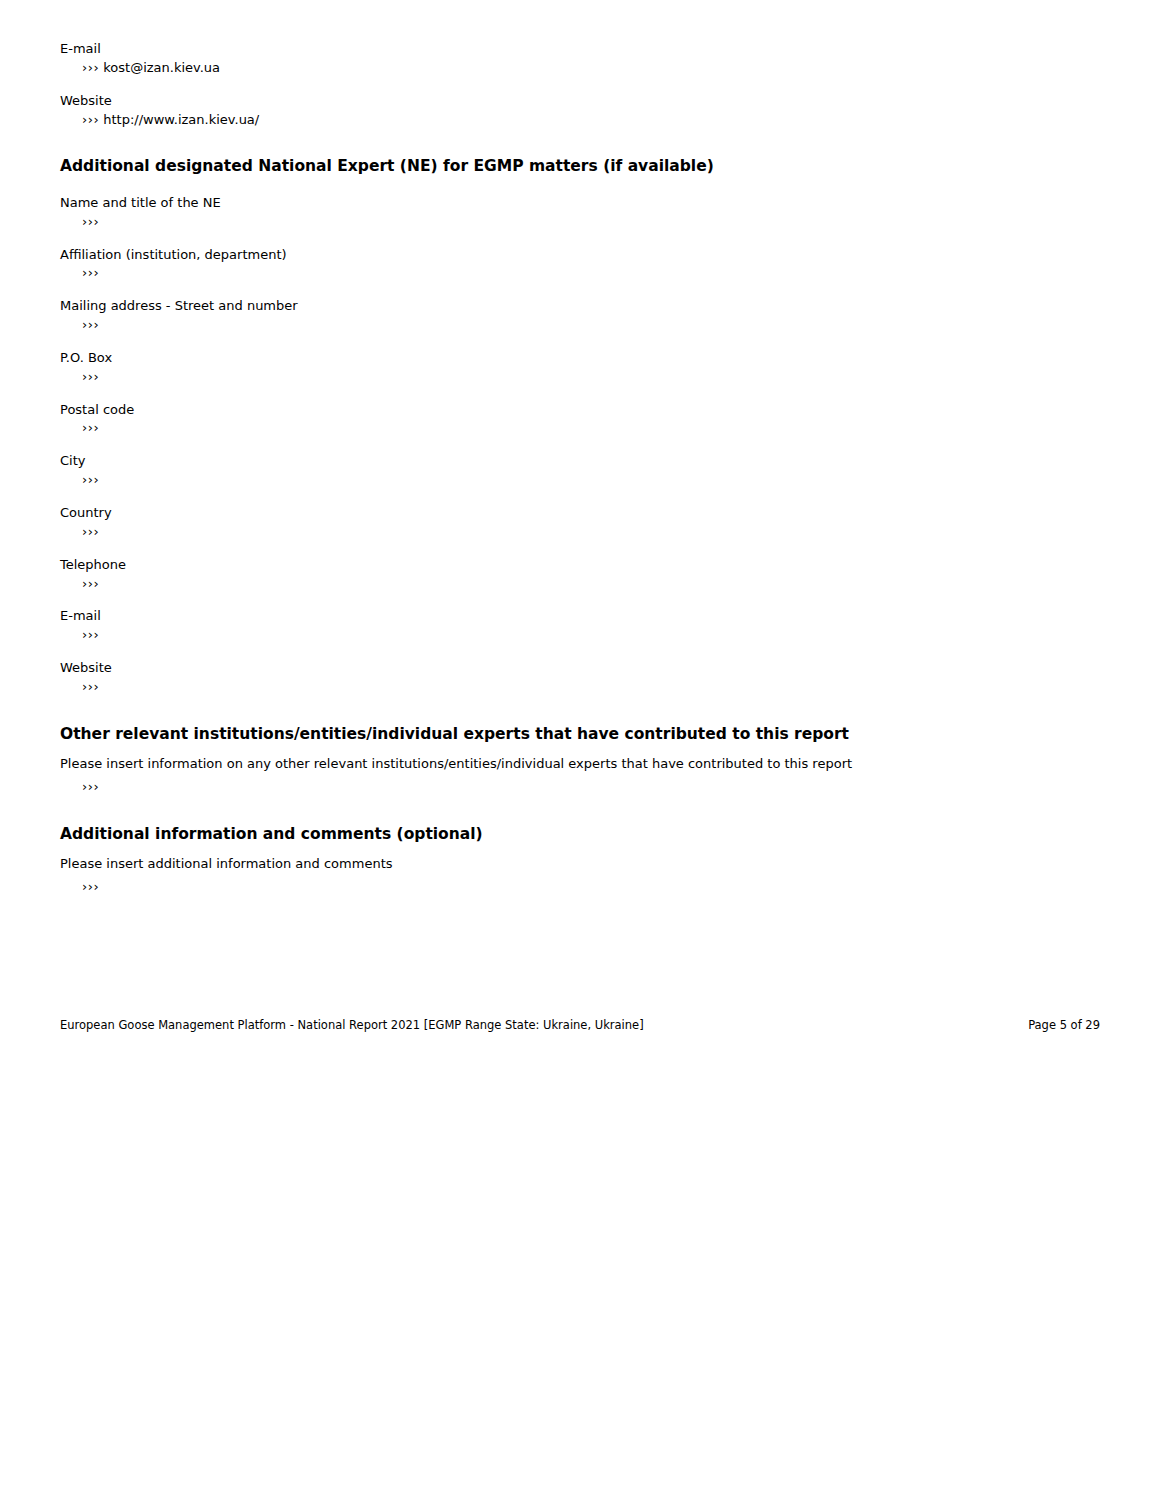E-mail ››› kost@izan.kiev.ua
Website ››› http://www.izan.kiev.ua/
Additional designated National Expert (NE) for EGMP matters (if available)
Name and title of the NE ›››
Affiliation (institution, department) ›››
Mailing address - Street and number ›››
P.O. Box ›››
Postal code ›››
City ›››
Country ›››
Telephone ›››
E-mail ›››
Website ›››
Other relevant institutions/entities/individual experts that have contributed to this report
Please insert information on any other relevant institutions/entities/individual experts that have contributed to this report
›››
Additional information and comments (optional)
Please insert additional information and comments
›››
European Goose Management Platform - National Report 2021 [EGMP Range State: Ukraine, Ukraine]
Page 5 of 29